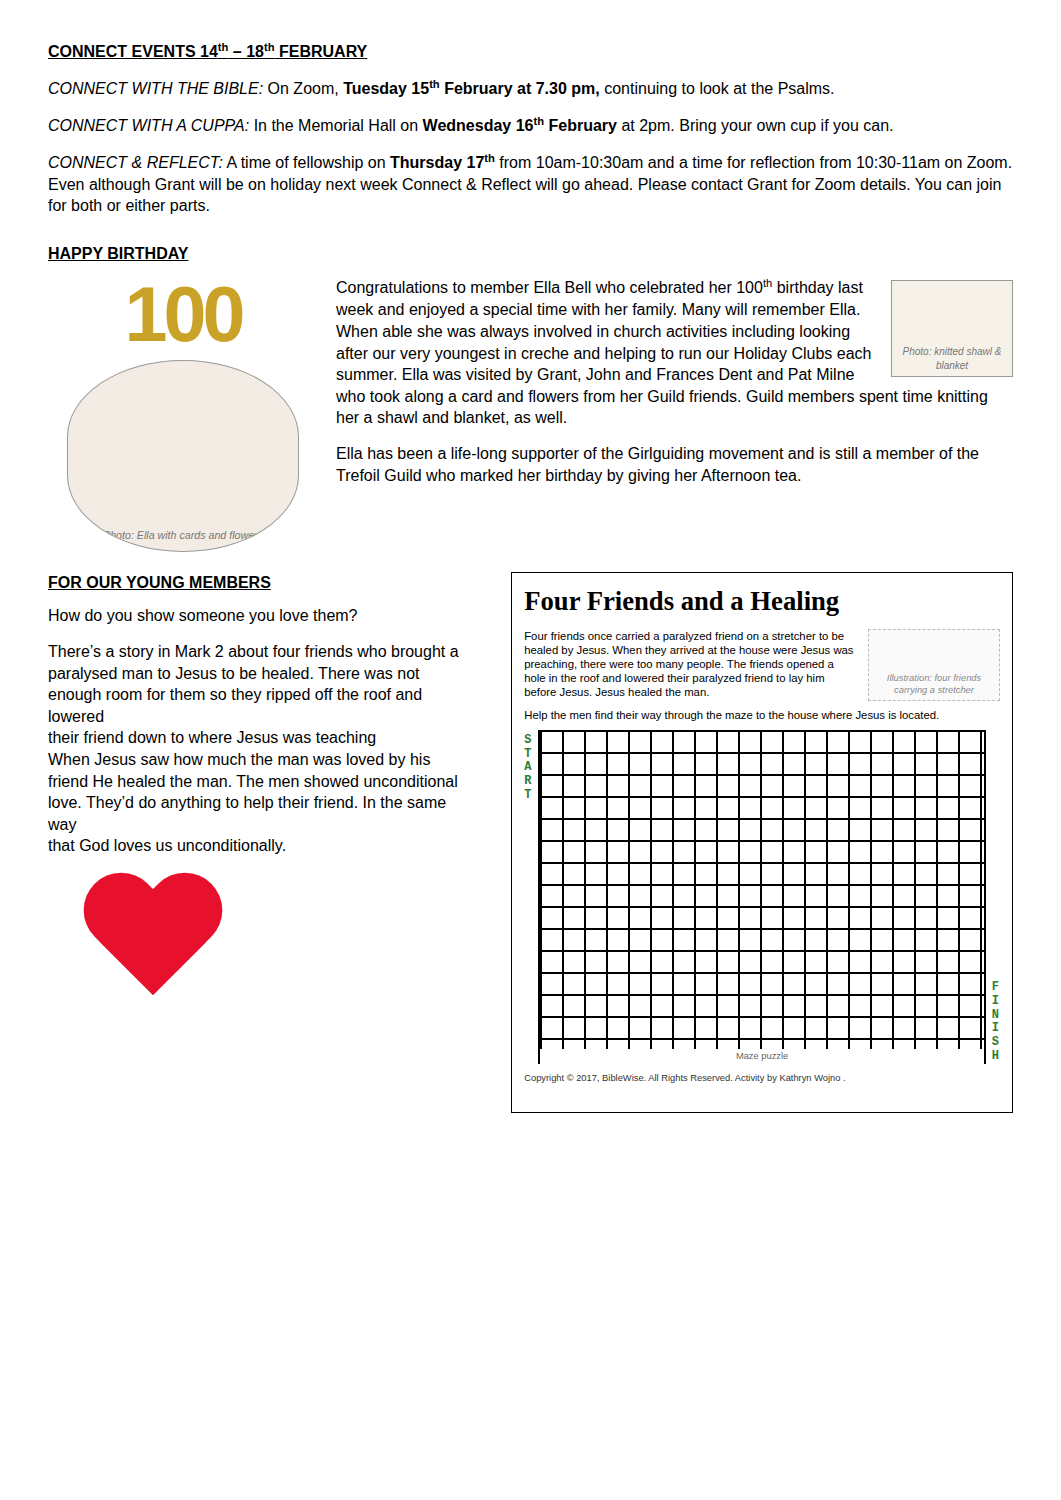CONNECT EVENTS 14th – 18th FEBRUARY
CONNECT WITH THE BIBLE: On Zoom, Tuesday 15th February at 7.30 pm, continuing to look at the Psalms.
CONNECT WITH A CUPPA: In the Memorial Hall on Wednesday 16th February at 2pm. Bring your own cup if you can.
CONNECT & REFLECT: A time of fellowship on Thursday 17th from 10am-10:30am and a time for reflection from 10:30-11am on Zoom. Even although Grant will be on holiday next week Connect & Reflect will go ahead. Please contact Grant for Zoom details. You can join for both or either parts.
HAPPY BIRTHDAY
100
Photo: Ella with cards and flowers
Photo: knitted shawl & blanket
Congratulations to member Ella Bell who celebrated her 100th birthday last week and enjoyed a special time with her family. Many will remember Ella. When able she was always involved in church activities including looking after our very youngest in creche and helping to run our Holiday Clubs each summer. Ella was visited by Grant, John and Frances Dent and Pat Milne who took along a card and flowers from her Guild friends. Guild members spent time knitting her a shawl and blanket, as well.
Ella has been a life-long supporter of the Girlguiding movement and is still a member of the Trefoil Guild who marked her birthday by giving her Afternoon tea.
FOR OUR YOUNG MEMBERS
How do you show someone you love them?
There’s a story in Mark 2 about four friends who brought a paralysed man to Jesus to be healed. There was not enough room for them so they ripped off the roof and lowered
their friend down to where Jesus was teaching
When Jesus saw how much the man was loved by his friend He healed the man. The men showed unconditional love. They’d do anything to help their friend. In the same way
that God loves us unconditionally.
Four Friends and a Healing
Illustration: four friends carrying a stretcher
Four friends once carried a paralyzed friend on a stretcher to be healed by Jesus. When they arrived at the house were Jesus was preaching, there were too many people. The friends opened a hole in the roof and lowered their paralyzed friend to lay him before Jesus. Jesus healed the man.
Help the men find their way through the maze to the house where Jesus is located.
S
T
A
R
T
Maze puzzle
F
I
N
I
S
H
Copyright © 2017, BibleWise. All Rights Reserved. Activity by Kathryn Wojno .